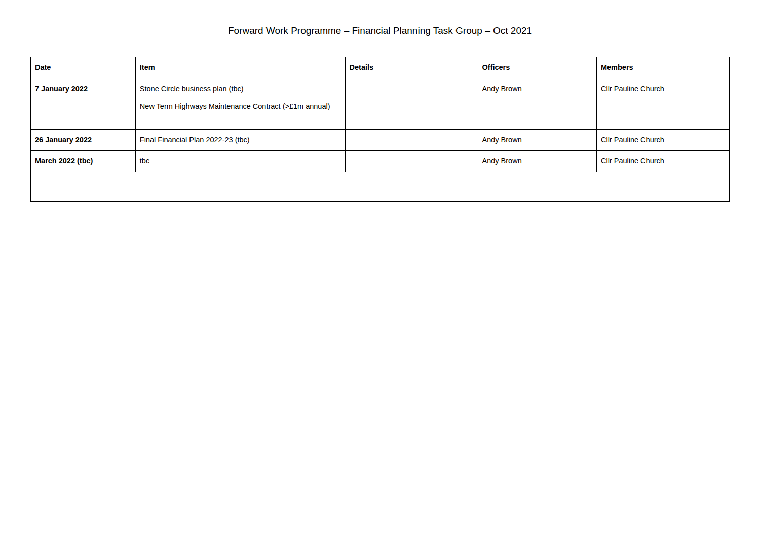Forward Work Programme – Financial Planning Task Group – Oct 2021
| Date | Item | Details | Officers | Members |
| --- | --- | --- | --- | --- |
| 7 January 2022 | Stone Circle business plan (tbc) New Term Highways Maintenance Contract (>£1m annual) | | Andy Brown | Cllr Pauline Church |
| 26 January 2022 | Final Financial Plan 2022-23 (tbc) | | Andy Brown | Cllr Pauline Church |
| March 2022 (tbc) | tbc | | Andy Brown | Cllr Pauline Church |